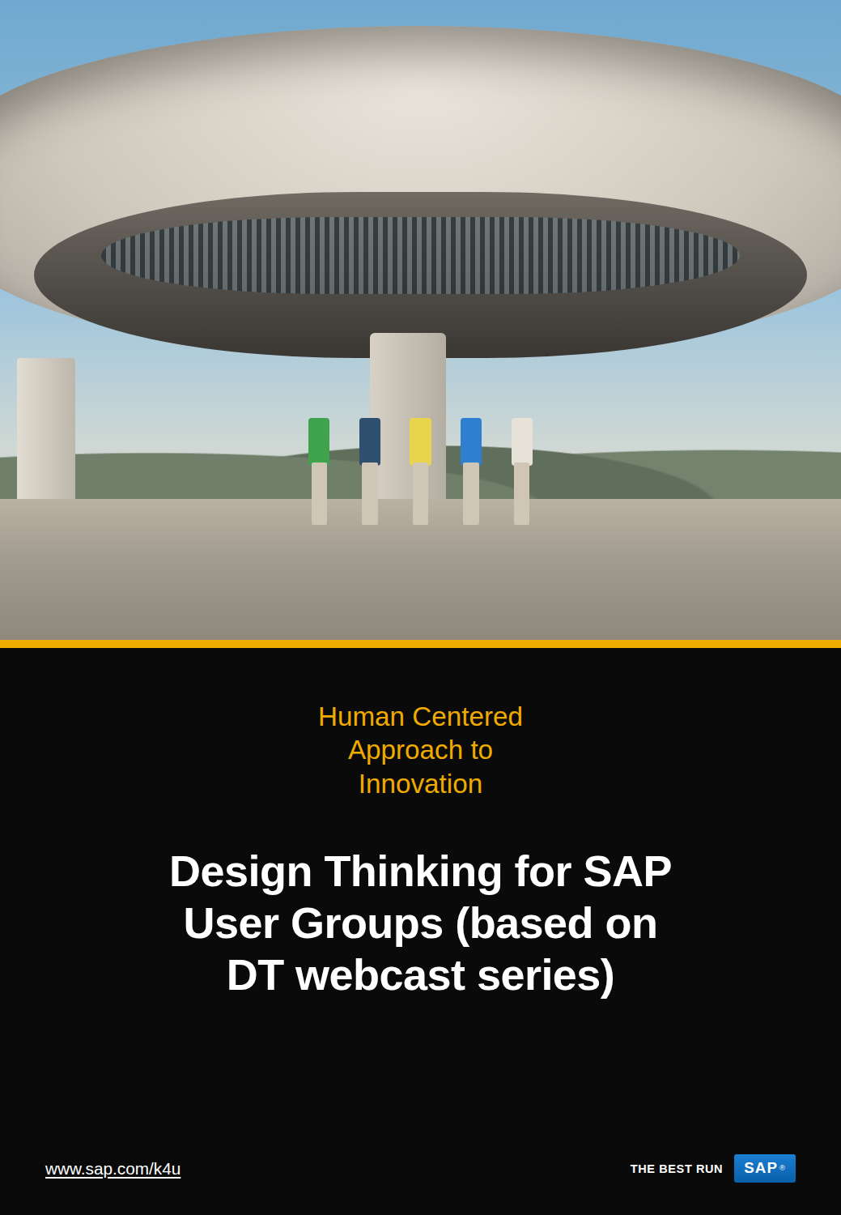Human Centered Approach to Innovation
Design Thinking for SAP User Groups (based on DT webcast series)
www.sap.com/k4u
THE BEST RUN SAP®